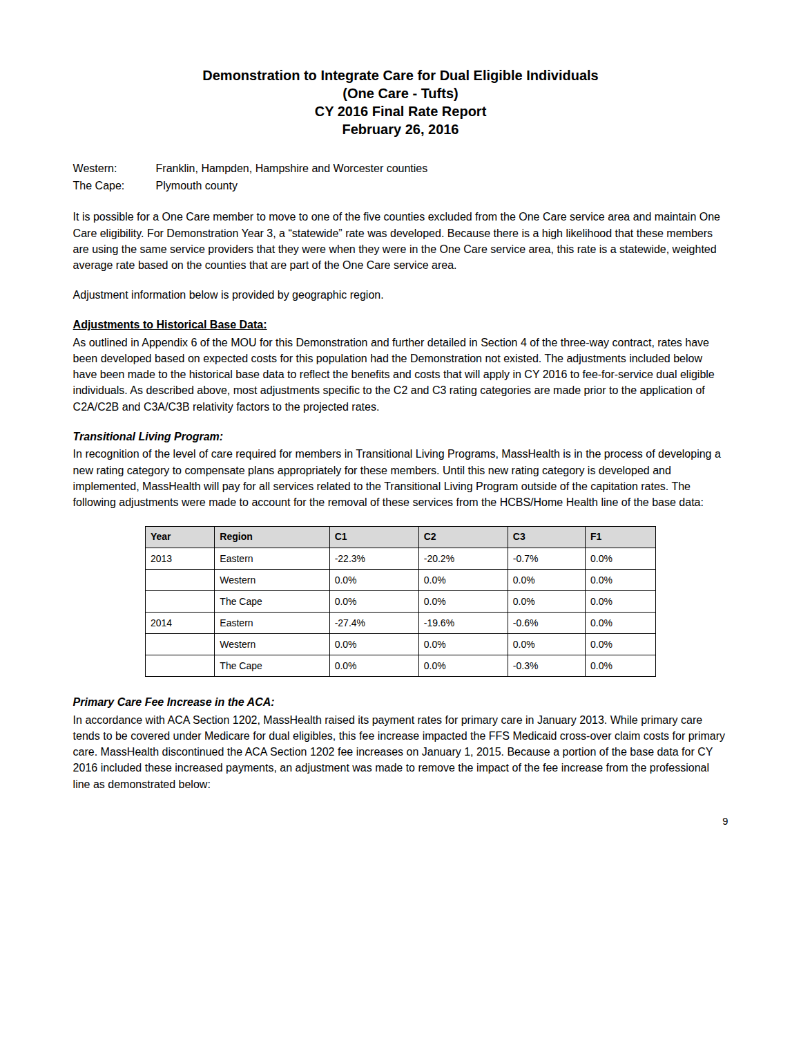Demonstration to Integrate Care for Dual Eligible Individuals
(One Care - Tufts)
CY 2016 Final Rate Report
February 26, 2016
| Western: | Franklin, Hampden, Hampshire and Worcester counties |
| The Cape: | Plymouth county |
It is possible for a One Care member to move to one of the five counties excluded from the One Care service area and maintain One Care eligibility. For Demonstration Year 3, a “statewide” rate was developed. Because there is a high likelihood that these members are using the same service providers that they were when they were in the One Care service area, this rate is a statewide, weighted average rate based on the counties that are part of the One Care service area.
Adjustment information below is provided by geographic region.
Adjustments to Historical Base Data:
As outlined in Appendix 6 of the MOU for this Demonstration and further detailed in Section 4 of the three-way contract, rates have been developed based on expected costs for this population had the Demonstration not existed. The adjustments included below have been made to the historical base data to reflect the benefits and costs that will apply in CY 2016 to fee-for-service dual eligible individuals. As described above, most adjustments specific to the C2 and C3 rating categories are made prior to the application of C2A/C2B and C3A/C3B relativity factors to the projected rates.
Transitional Living Program:
In recognition of the level of care required for members in Transitional Living Programs, MassHealth is in the process of developing a new rating category to compensate plans appropriately for these members. Until this new rating category is developed and implemented, MassHealth will pay for all services related to the Transitional Living Program outside of the capitation rates. The following adjustments were made to account for the removal of these services from the HCBS/Home Health line of the base data:
| Year | Region | C1 | C2 | C3 | F1 |
| --- | --- | --- | --- | --- | --- |
| 2013 | Eastern | -22.3% | -20.2% | -0.7% | 0.0% |
| | Western | 0.0% | 0.0% | 0.0% | 0.0% |
| | The Cape | 0.0% | 0.0% | 0.0% | 0.0% |
| 2014 | Eastern | -27.4% | -19.6% | -0.6% | 0.0% |
| | Western | 0.0% | 0.0% | 0.0% | 0.0% |
| | The Cape | 0.0% | 0.0% | -0.3% | 0.0% |
Primary Care Fee Increase in the ACA:
In accordance with ACA Section 1202, MassHealth raised its payment rates for primary care in January 2013. While primary care tends to be covered under Medicare for dual eligibles, this fee increase impacted the FFS Medicaid cross-over claim costs for primary care. MassHealth discontinued the ACA Section 1202 fee increases on January 1, 2015. Because a portion of the base data for CY 2016 included these increased payments, an adjustment was made to remove the impact of the fee increase from the professional line as demonstrated below:
9